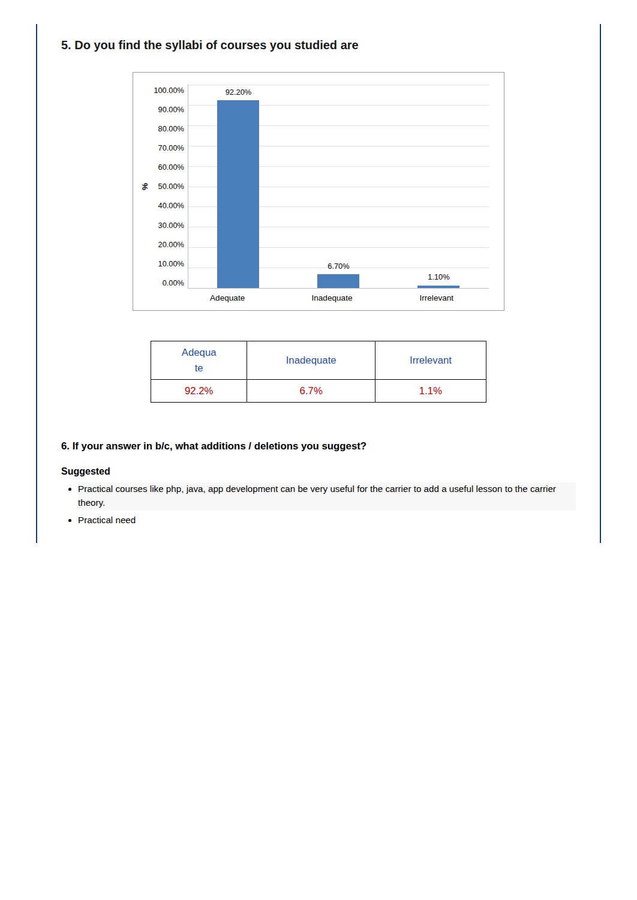5. Do you find the syllabi of courses you studied are
%
100.00%
90.00%
80.00%
70.00%
60.00%
50.00%
40.00%
30.00%
20.00%
10.00%
0.00%
92.20%
6.70%
1.10%
Adequate Inadequate Irrelevant
| Adequa te | Inadequate | Irrelevant |
| --- | --- | --- |
| 92.2% | 6.7% | 1.1% |
6. If your answer in b/c, what additions / deletions you suggest?
Suggested
Practical courses like php, java, app development can be very useful for the carrier to add a useful lesson to the carrier theory.
Practical need